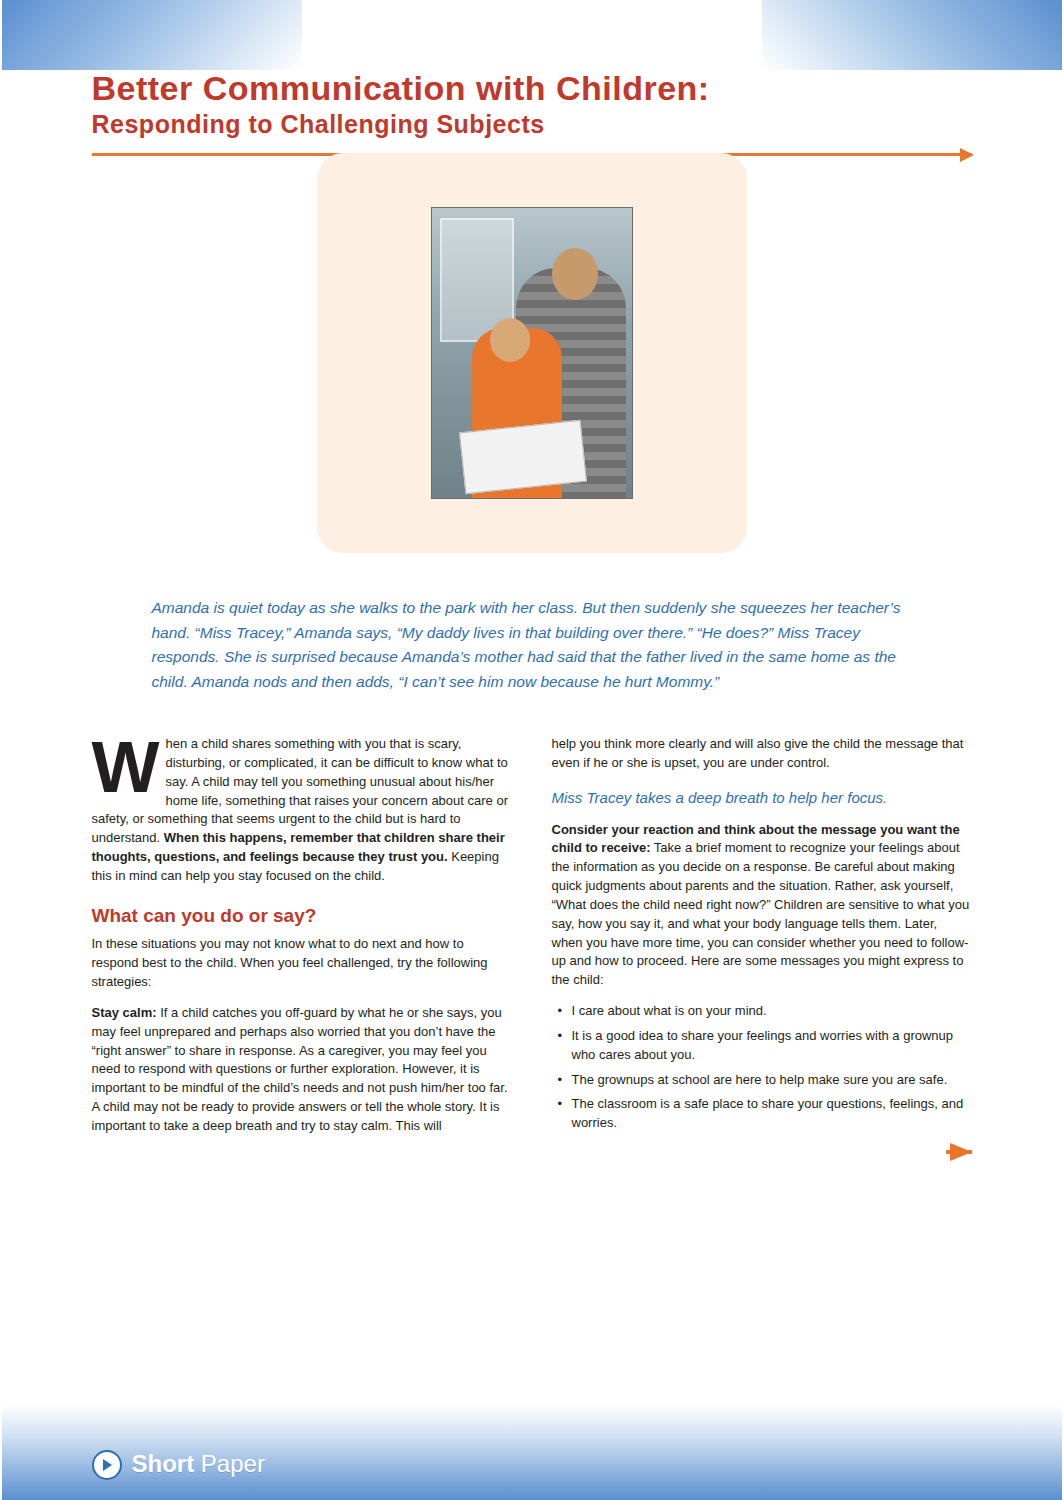Better Communication with Children: Responding to Challenging Subjects
Amanda is quiet today as she walks to the park with her class. But then suddenly she squeezes her teacher’s hand. “Miss Tracey,” Amanda says, “My daddy lives in that building over there.” “He does?” Miss Tracey responds. She is surprised because Amanda’s mother had said that the father lived in the same home as the child. Amanda nods and then adds, “I can’t see him now because he hurt Mommy.”
When a child shares something with you that is scary, disturbing, or complicated, it can be difficult to know what to say. A child may tell you something unusual about his/her home life, something that raises your concern about care or safety, or something that seems urgent to the child but is hard to understand. When this happens, remember that children share their thoughts, questions, and feelings because they trust you. Keeping this in mind can help you stay focused on the child.
What can you do or say?
In these situations you may not know what to do next and how to respond best to the child. When you feel challenged, try the following strategies:
Stay calm: If a child catches you off-guard by what he or she says, you may feel unprepared and perhaps also worried that you don’t have the “right answer” to share in response. As a caregiver, you may feel you need to respond with questions or further exploration. However, it is important to be mindful of the child’s needs and not push him/her too far. A child may not be ready to provide answers or tell the whole story. It is important to take a deep breath and try to stay calm. This will
help you think more clearly and will also give the child the message that even if he or she is upset, you are under control.
Miss Tracey takes a deep breath to help her focus.
Consider your reaction and think about the message you want the child to receive: Take a brief moment to recognize your feelings about the information as you decide on a response. Be careful about making quick judgments about parents and the situation. Rather, ask yourself, “What does the child need right now?” Children are sensitive to what you say, how you say it, and what your body language tells them. Later, when you have more time, you can consider whether you need to follow-up and how to proceed. Here are some messages you might express to the child:
I care about what is on your mind.
It is a good idea to share your feelings and worries with a grownup who cares about you.
The grownups at school are here to help make sure you are safe.
The classroom is a safe place to share your questions, feelings, and worries.
Short Paper